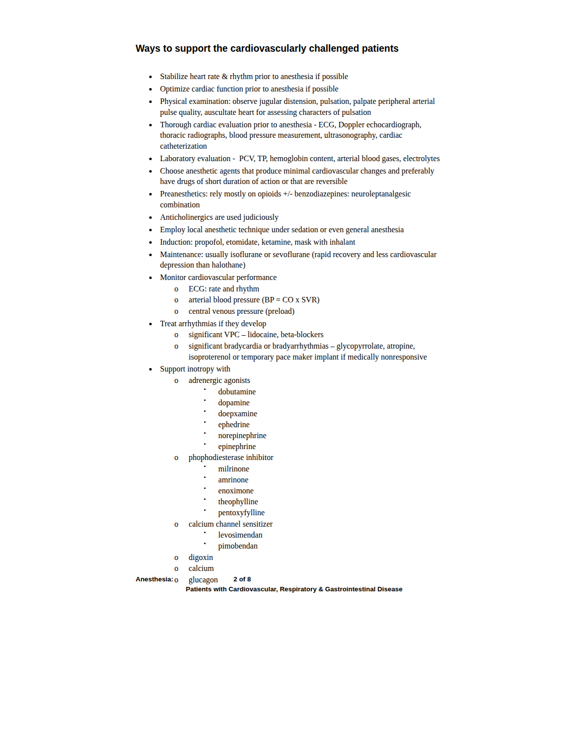Ways to support the cardiovascularly challenged patients
Stabilize heart rate & rhythm prior to anesthesia if possible
Optimize cardiac function prior to anesthesia if possible
Physical examination: observe jugular distension, pulsation, palpate peripheral arterial pulse quality, auscultate heart for assessing characters of pulsation
Thorough cardiac evaluation prior to anesthesia - ECG, Doppler echocardiograph, thoracic radiographs, blood pressure measurement, ultrasonography, cardiac catheterization
Laboratory evaluation - PCV, TP, hemoglobin content, arterial blood gases, electrolytes
Choose anesthetic agents that produce minimal cardiovascular changes and preferably have drugs of short duration of action or that are reversible
Preanesthetics: rely mostly on opioids +/- benzodiazepines: neuroleptanalgesic combination
Anticholinergics are used judiciously
Employ local anesthetic technique under sedation or even general anesthesia
Induction: propofol, etomidate, ketamine, mask with inhalant
Maintenance: usually isoflurane or sevoflurane (rapid recovery and less cardiovascular depression than halothane)
Monitor cardiovascular performance
ECG: rate and rhythm
arterial blood pressure (BP = CO x SVR)
central venous pressure (preload)
Treat arrhythmias if they develop
significant VPC – lidocaine, beta-blockers
significant bradycardia or bradyarrhythmias – glycopyrrolate, atropine, isoproterenol or temporary pace maker implant if medically nonresponsive
Support inotropy with
adrenergic agonists
dobutamine
dopamine
doepxamine
ephedrine
norepinephrine
epinephrine
phophodiesterase inhibitor
milrinone
amrinone
enoximone
theophylline
pentoxyfylline
calcium channel sensitizer
levosimendan
pimobendan
digoxin
calcium
glucagon
Anesthesia: 2 of 8
Patients with Cardiovascular, Respiratory & Gastrointestinal Disease